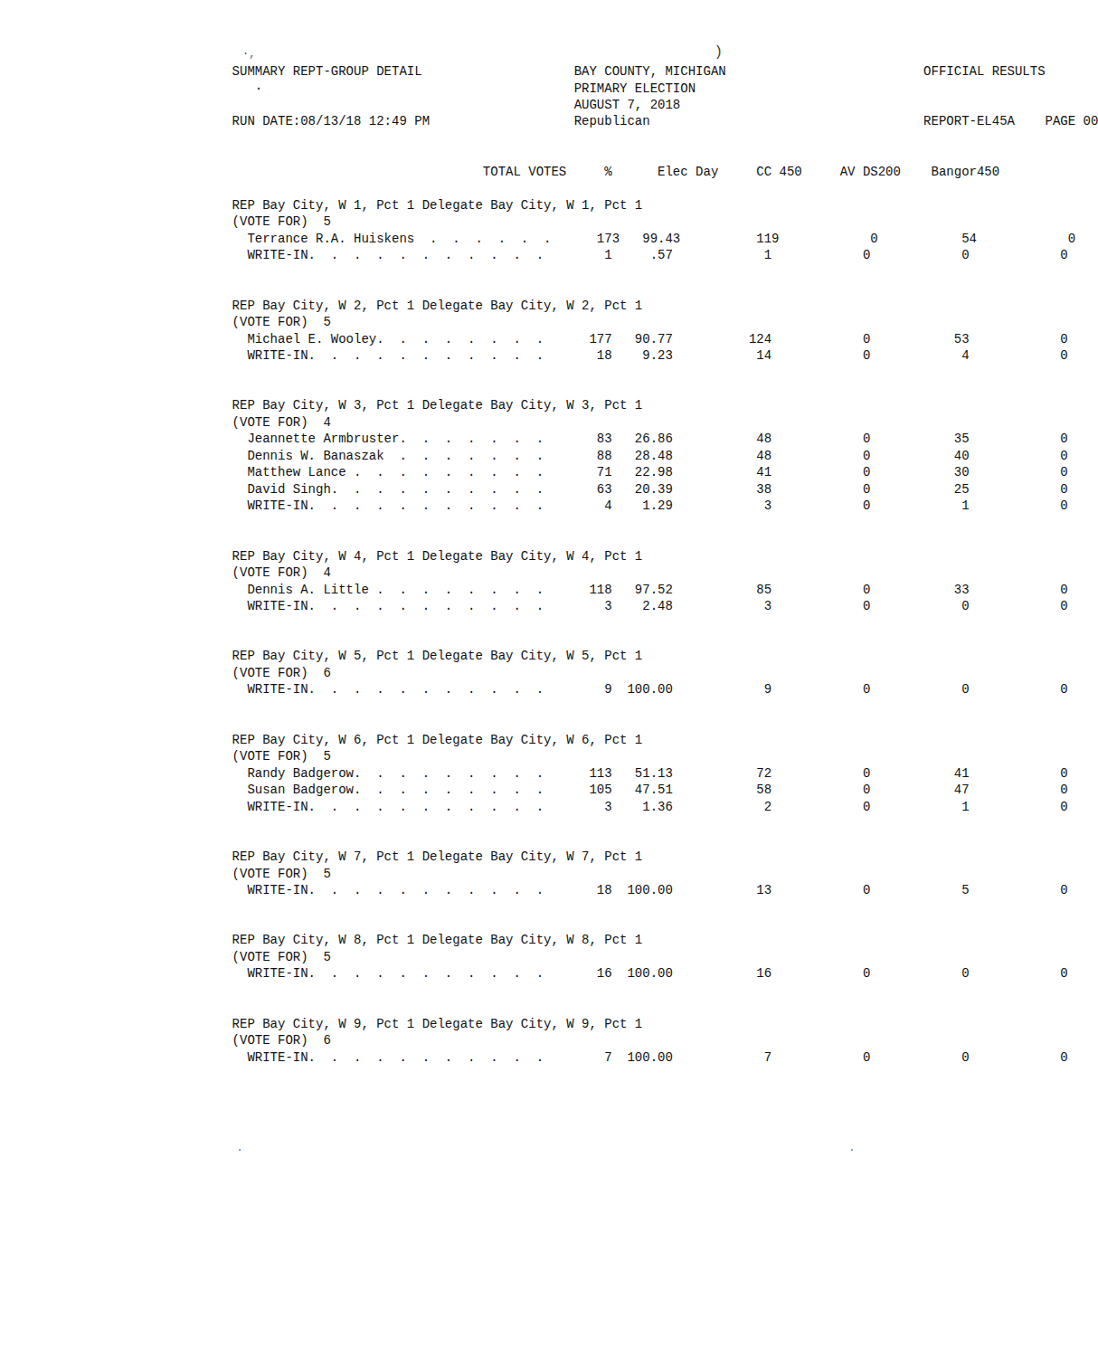·, )
SUMMARY REPT-GROUP DETAIL                    BAY COUNTY, MICHIGAN                          OFFICIAL RESULTS
   ·                                         PRIMARY ELECTION
                                             AUGUST 7, 2018
RUN DATE:08/13/18 12:49 PM                   Republican                                    REPORT-EL45A    PAGE 004


                                 TOTAL VOTES     %      Elec Day     CC 450     AV DS200    Bangor450

REP Bay City, W 1, Pct 1 Delegate Bay City, W 1, Pct 1
(VOTE FOR)  5
  Terrance R.A. Huiskens  .  .  .  .  .  .      173   99.43          119            0           54            0
  WRITE-IN.  .  .  .  .  .  .  .  .  .  .        1     .57            1            0            0            0


REP Bay City, W 2, Pct 1 Delegate Bay City, W 2, Pct 1
(VOTE FOR)  5
  Michael E. Wooley.  .  .  .  .  .  .  .      177   90.77          124            0           53            0
  WRITE-IN.  .  .  .  .  .  .  .  .  .  .       18    9.23           14            0            4            0


REP Bay City, W 3, Pct 1 Delegate Bay City, W 3, Pct 1
(VOTE FOR)  4
  Jeannette Armbruster.  .  .  .  .  .  .       83   26.86           48            0           35            0
  Dennis W. Banaszak  .  .  .  .  .  .  .       88   28.48           48            0           40            0
  Matthew Lance .  .  .  .  .  .  .  .  .       71   22.98           41            0           30            0
  David Singh.  .  .  .  .  .  .  .  .  .       63   20.39           38            0           25            0
  WRITE-IN.  .  .  .  .  .  .  .  .  .  .        4    1.29            3            0            1            0


REP Bay City, W 4, Pct 1 Delegate Bay City, W 4, Pct 1
(VOTE FOR)  4
  Dennis A. Little .  .  .  .  .  .  .  .      118   97.52           85            0           33            0
  WRITE-IN.  .  .  .  .  .  .  .  .  .  .        3    2.48            3            0            0            0


REP Bay City, W 5, Pct 1 Delegate Bay City, W 5, Pct 1
(VOTE FOR)  6
  WRITE-IN.  .  .  .  .  .  .  .  .  .  .        9  100.00            9            0            0            0


REP Bay City, W 6, Pct 1 Delegate Bay City, W 6, Pct 1
(VOTE FOR)  5
  Randy Badgerow.  .  .  .  .  .  .  .  .      113   51.13           72            0           41            0
  Susan Badgerow.  .  .  .  .  .  .  .  .      105   47.51           58            0           47            0
  WRITE-IN.  .  .  .  .  .  .  .  .  .  .        3    1.36            2            0            1            0


REP Bay City, W 7, Pct 1 Delegate Bay City, W 7, Pct 1
(VOTE FOR)  5
  WRITE-IN.  .  .  .  .  .  .  .  .  .  .       18  100.00           13            0            5            0


REP Bay City, W 8, Pct 1 Delegate Bay City, W 8, Pct 1
(VOTE FOR)  5
  WRITE-IN.  .  .  .  .  .  .  .  .  .  .       16  100.00           16            0            0            0


REP Bay City, W 9, Pct 1 Delegate Bay City, W 9, Pct 1
(VOTE FOR)  6
  WRITE-IN.  .  .  .  .  .  .  .  .  .  .        7  100.00            7            0            0            0
· ·